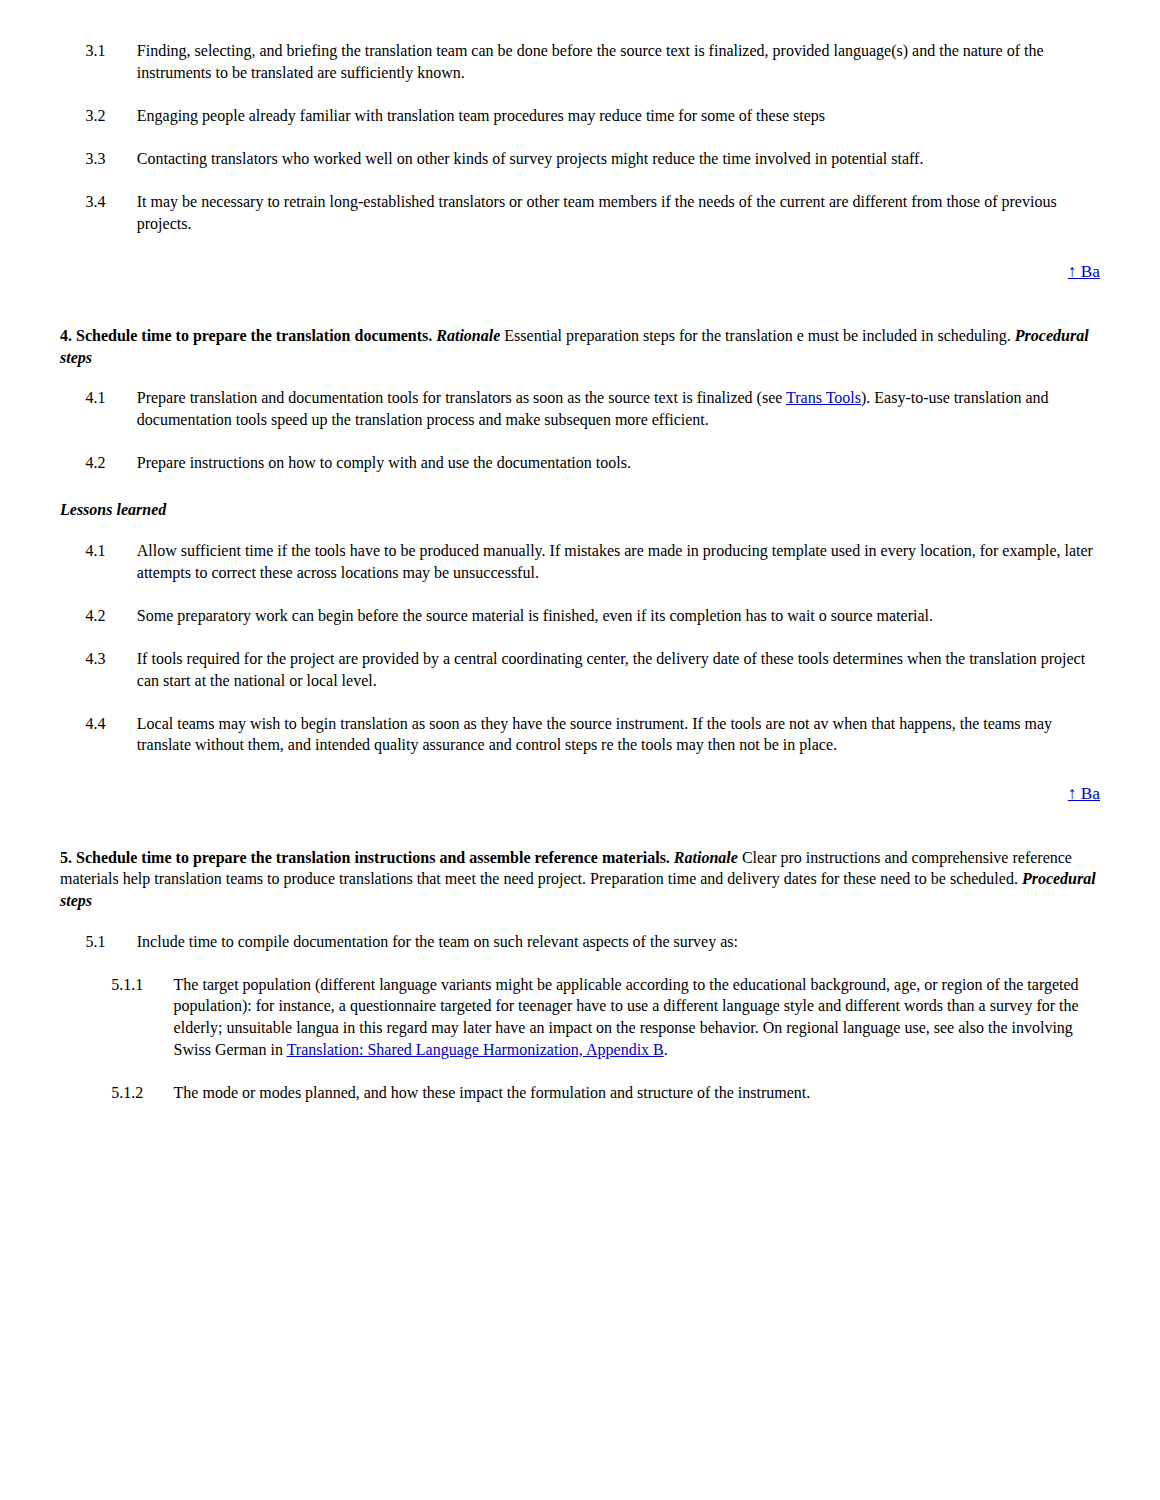3.1
Finding, selecting, and briefing the translation team can be done before the source text is finalized, provided language(s) and the nature of the instruments to be translated are sufficiently known.
3.2
Engaging people already familiar with translation team procedures may reduce time for some of these steps
3.3
Contacting translators who worked well on other kinds of survey projects might reduce the time involved in potential staff.
3.4
It may be necessary to retrain long-established translators or other team members if the needs of the current are different from those of previous projects.
↑ Ba
4. Schedule time to prepare the translation documents.
Rationale Essential preparation steps for the translation e must be included in scheduling. Procedural steps
4.1
Prepare translation and documentation tools for translators as soon as the source text is finalized (see Trans Tools). Easy-to-use translation and documentation tools speed up the translation process and make subsequen more efficient.
4.2
Prepare instructions on how to comply with and use the documentation tools.
Lessons learned
4.1
Allow sufficient time if the tools have to be produced manually. If mistakes are made in producing template used in every location, for example, later attempts to correct these across locations may be unsuccessful.
4.2
Some preparatory work can begin before the source material is finished, even if its completion has to wait o source material.
4.3
If tools required for the project are provided by a central coordinating center, the delivery date of these tools determines when the translation project can start at the national or local level.
4.4
Local teams may wish to begin translation as soon as they have the source instrument. If the tools are not av when that happens, the teams may translate without them, and intended quality assurance and control steps re the tools may then not be in place.
↑ Ba
5. Schedule time to prepare the translation instructions and assemble reference materials.
Rationale Clear pro instructions and comprehensive reference materials help translation teams to produce translations that meet the need project. Preparation time and delivery dates for these need to be scheduled. Procedural steps
5.1
Include time to compile documentation for the team on such relevant aspects of the survey as:
5.1.1
The target population (different language variants might be applicable according to the educational background, age, or region of the targeted population): for instance, a questionnaire targeted for teenager have to use a different language style and different words than a survey for the elderly; unsuitable langua in this regard may later have an impact on the response behavior. On regional language use, see also the involving Swiss German in Translation: Shared Language Harmonization, Appendix B.
5.1.2
The mode or modes planned, and how these impact the formulation and structure of the instrument.